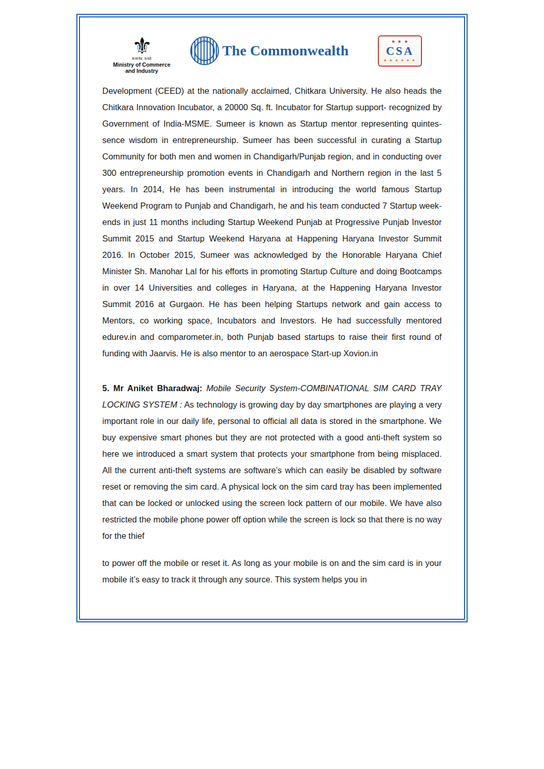⚜
सत्यमेव जयते
Ministry of Commerce
and Industry
The Commonwealth
★ ★ ★
CSA
● ● ● ● ● ●
Development (CEED) at the nationally acclaimed, Chitkara University. He also heads the Chitkara Innovation Incubator, a 20000 Sq. ft. Incubator for Startup support- recognized by Government of India-MSME. Sumeer is known as Startup mentor representing quintessence wisdom in entrepreneurship. Sumeer has been successful in curating a Startup Community for both men and women in Chandigarh/Punjab region, and in conducting over 300 entrepreneurship promotion events in Chandigarh and Northern region in the last 5 years. In 2014, He has been instrumental in introducing the world famous Startup Weekend Program to Punjab and Chandigarh, he and his team conducted 7 Startup weekends in just 11 months including Startup Weekend Punjab at Progressive Punjab Investor Summit 2015 and Startup Weekend Haryana at Happening Haryana Investor Summit 2016. In October 2015, Sumeer was acknowledged by the Honorable Haryana Chief Minister Sh. Manohar Lal for his efforts in promoting Startup Culture and doing Bootcamps in over 14 Universities and colleges in Haryana, at the Happening Haryana Investor Summit 2016 at Gurgaon. He has been helping Startups network and gain access to Mentors, co working space, Incubators and Investors. He had successfully mentored edurev.in and comparometer.in, both Punjab based startups to raise their first round of funding with Jaarvis. He is also mentor to an aerospace Start-up Xovion.in
5. Mr Aniket Bharadwaj: Mobile Security System-COMBINATIONAL SIM CARD TRAY LOCKING SYSTEM : As technology is growing day by day smartphones are playing a very important role in our daily life, personal to official all data is stored in the smartphone. We buy expensive smart phones but they are not protected with a good anti-theft system so here we introduced a smart system that protects your smartphone from being misplaced. All the current anti-theft systems are software’s which can easily be disabled by software reset or removing the sim card. A physical lock on the sim card tray has been implemented that can be locked or unlocked using the screen lock pattern of our mobile. We have also restricted the mobile phone power off option while the screen is lock so that there is no way for the thief
to power off the mobile or reset it. As long as your mobile is on and the sim card is in your mobile it’s easy to track it through any source. This system helps you in